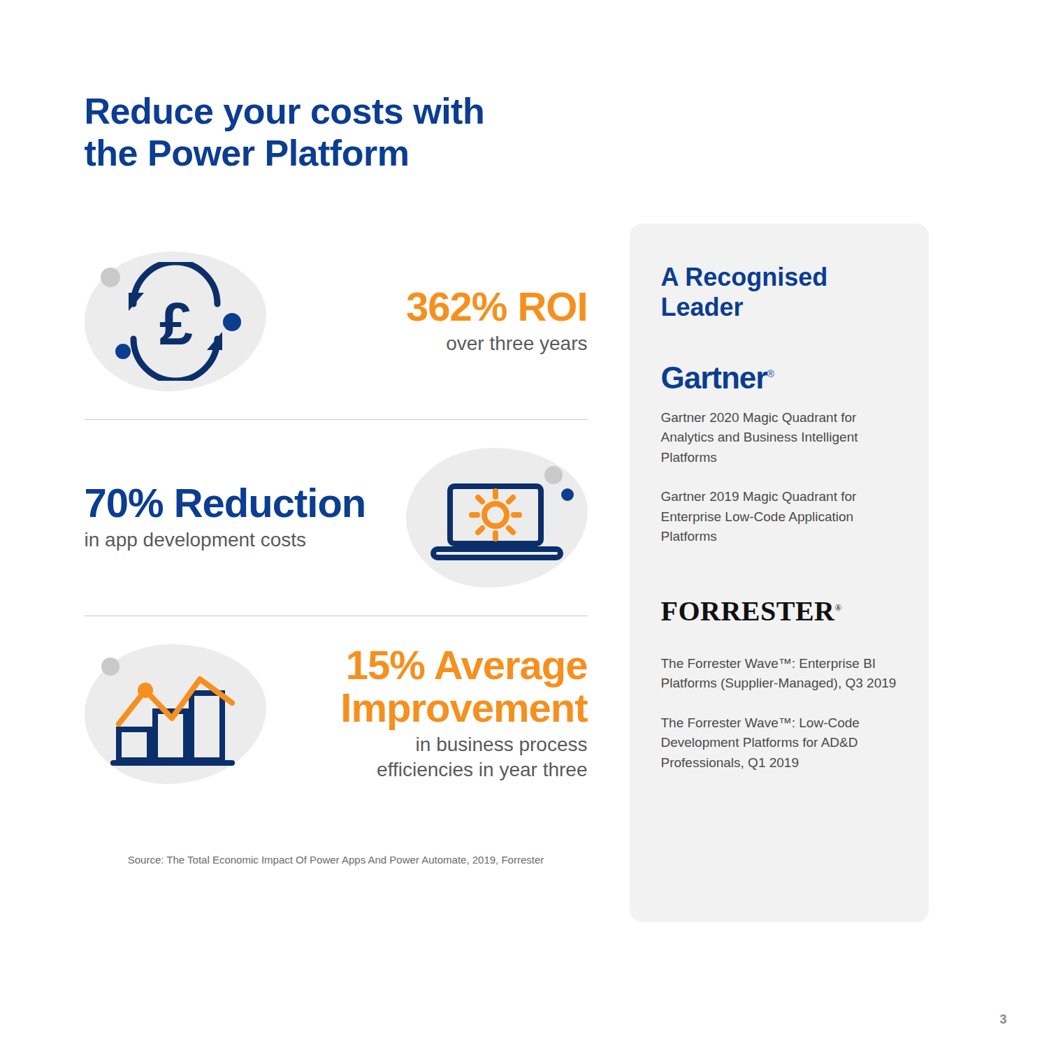Reduce your costs with
the Power Platform
£
362% ROI
over three years
70% Reduction
in app development costs
15% Average
Improvement
in business process
efficiencies in year three
Source: The Total Economic Impact Of Power Apps And Power Automate, 2019, Forrester
A Recognised
Leader
Gartner®
Gartner 2020 Magic Quadrant for Analytics and Business Intelligent Platforms
Gartner 2019 Magic Quadrant for Enterprise Low-Code Application Platforms
FORRESTER®
The Forrester Wave™: Enterprise BI Platforms (Supplier-Managed), Q3 2019
The Forrester Wave™: Low-Code Development Platforms for AD&D Professionals, Q1 2019
3